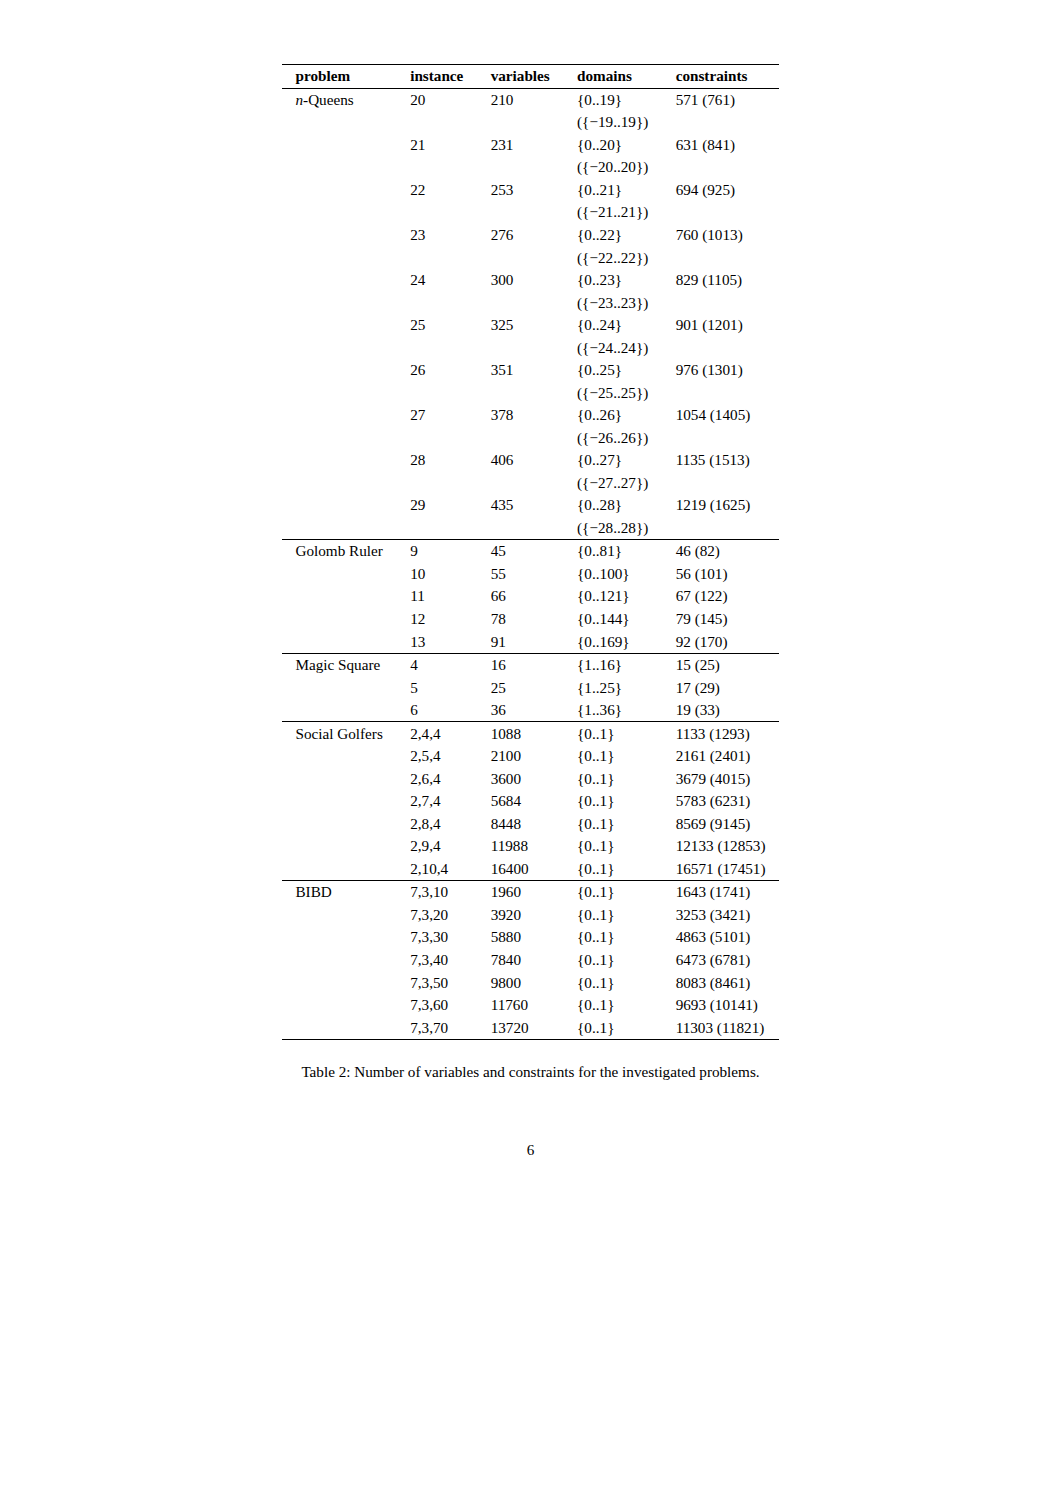| problem | instance | variables | domains | constraints |
| --- | --- | --- | --- | --- |
| n -Queens | 20 | 210 | {0..19} | 571 (761) |
| | | | ({−19..19}) | |
| | 21 | 231 | {0..20} | 631 (841) |
| | | | ({−20..20}) | |
| | 22 | 253 | {0..21} | 694 (925) |
| | | | ({−21..21}) | |
| | 23 | 276 | {0..22} | 760 (1013) |
| | | | ({−22..22}) | |
| | 24 | 300 | {0..23} | 829 (1105) |
| | | | ({−23..23}) | |
| | 25 | 325 | {0..24} | 901 (1201) |
| | | | ({−24..24}) | |
| | 26 | 351 | {0..25} | 976 (1301) |
| | | | ({−25..25}) | |
| | 27 | 378 | {0..26} | 1054 (1405) |
| | | | ({−26..26}) | |
| | 28 | 406 | {0..27} | 1135 (1513) |
| | | | ({−27..27}) | |
| | 29 | 435 | {0..28} | 1219 (1625) |
| | | | ({−28..28}) | |
| Golomb Ruler | 9 | 45 | {0..81} | 46 (82) |
| | 10 | 55 | {0..100} | 56 (101) |
| | 11 | 66 | {0..121} | 67 (122) |
| | 12 | 78 | {0..144} | 79 (145) |
| | 13 | 91 | {0..169} | 92 (170) |
| Magic Square | 4 | 16 | {1..16} | 15 (25) |
| | 5 | 25 | {1..25} | 17 (29) |
| | 6 | 36 | {1..36} | 19 (33) |
| Social Golfers | 2,4,4 | 1088 | {0..1} | 1133 (1293) |
| | 2,5,4 | 2100 | {0..1} | 2161 (2401) |
| | 2,6,4 | 3600 | {0..1} | 3679 (4015) |
| | 2,7,4 | 5684 | {0..1} | 5783 (6231) |
| | 2,8,4 | 8448 | {0..1} | 8569 (9145) |
| | 2,9,4 | 11988 | {0..1} | 12133 (12853) |
| | 2,10,4 | 16400 | {0..1} | 16571 (17451) |
| BIBD | 7,3,10 | 1960 | {0..1} | 1643 (1741) |
| | 7,3,20 | 3920 | {0..1} | 3253 (3421) |
| | 7,3,30 | 5880 | {0..1} | 4863 (5101) |
| | 7,3,40 | 7840 | {0..1} | 6473 (6781) |
| | 7,3,50 | 9800 | {0..1} | 8083 (8461) |
| | 7,3,60 | 11760 | {0..1} | 9693 (10141) |
| | 7,3,70 | 13720 | {0..1} | 11303 (11821) |
Table 2: Number of variables and constraints for the investigated problems.
6